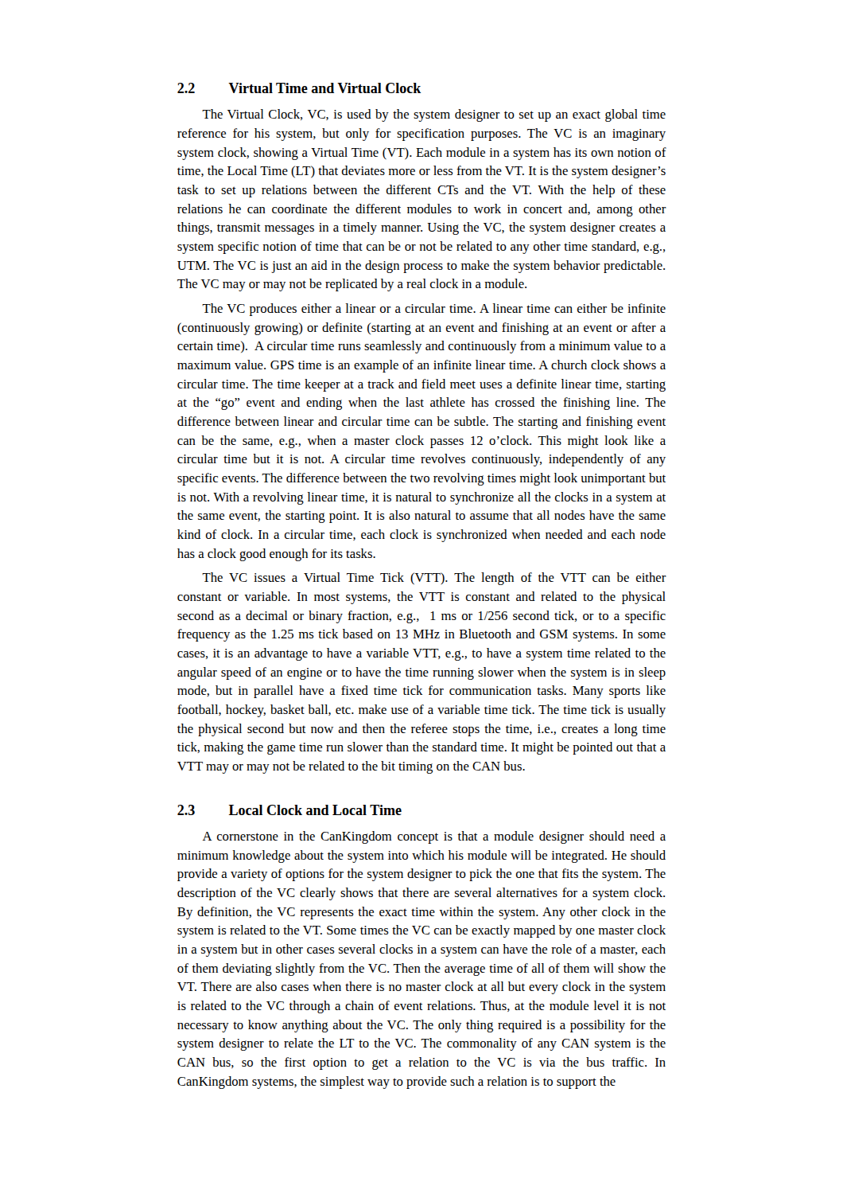2.2 Virtual Time and Virtual Clock
The Virtual Clock, VC, is used by the system designer to set up an exact global time reference for his system, but only for specification purposes. The VC is an imaginary system clock, showing a Virtual Time (VT). Each module in a system has its own notion of time, the Local Time (LT) that deviates more or less from the VT. It is the system designer’s task to set up relations between the different CTs and the VT. With the help of these relations he can coordinate the different modules to work in concert and, among other things, transmit messages in a timely manner. Using the VC, the system designer creates a system specific notion of time that can be or not be related to any other time standard, e.g., UTM. The VC is just an aid in the design process to make the system behavior predictable. The VC may or may not be replicated by a real clock in a module.
The VC produces either a linear or a circular time. A linear time can either be infinite (continuously growing) or definite (starting at an event and finishing at an event or after a certain time). A circular time runs seamlessly and continuously from a minimum value to a maximum value. GPS time is an example of an infinite linear time. A church clock shows a circular time. The time keeper at a track and field meet uses a definite linear time, starting at the “go” event and ending when the last athlete has crossed the finishing line. The difference between linear and circular time can be subtle. The starting and finishing event can be the same, e.g., when a master clock passes 12 o’clock. This might look like a circular time but it is not. A circular time revolves continuously, independently of any specific events. The difference between the two revolving times might look unimportant but is not. With a revolving linear time, it is natural to synchronize all the clocks in a system at the same event, the starting point. It is also natural to assume that all nodes have the same kind of clock. In a circular time, each clock is synchronized when needed and each node has a clock good enough for its tasks.
The VC issues a Virtual Time Tick (VTT). The length of the VTT can be either constant or variable. In most systems, the VTT is constant and related to the physical second as a decimal or binary fraction, e.g., 1 ms or 1/256 second tick, or to a specific frequency as the 1.25 ms tick based on 13 MHz in Bluetooth and GSM systems. In some cases, it is an advantage to have a variable VTT, e.g., to have a system time related to the angular speed of an engine or to have the time running slower when the system is in sleep mode, but in parallel have a fixed time tick for communication tasks. Many sports like football, hockey, basket ball, etc. make use of a variable time tick. The time tick is usually the physical second but now and then the referee stops the time, i.e., creates a long time tick, making the game time run slower than the standard time. It might be pointed out that a VTT may or may not be related to the bit timing on the CAN bus.
2.3 Local Clock and Local Time
A cornerstone in the CanKingdom concept is that a module designer should need a minimum knowledge about the system into which his module will be integrated. He should provide a variety of options for the system designer to pick the one that fits the system. The description of the VC clearly shows that there are several alternatives for a system clock. By definition, the VC represents the exact time within the system. Any other clock in the system is related to the VT. Some times the VC can be exactly mapped by one master clock in a system but in other cases several clocks in a system can have the role of a master, each of them deviating slightly from the VC. Then the average time of all of them will show the VT. There are also cases when there is no master clock at all but every clock in the system is related to the VC through a chain of event relations. Thus, at the module level it is not necessary to know anything about the VC. The only thing required is a possibility for the system designer to relate the LT to the VC. The commonality of any CAN system is the CAN bus, so the first option to get a relation to the VC is via the bus traffic. In CanKingdom systems, the simplest way to provide such a relation is to support the